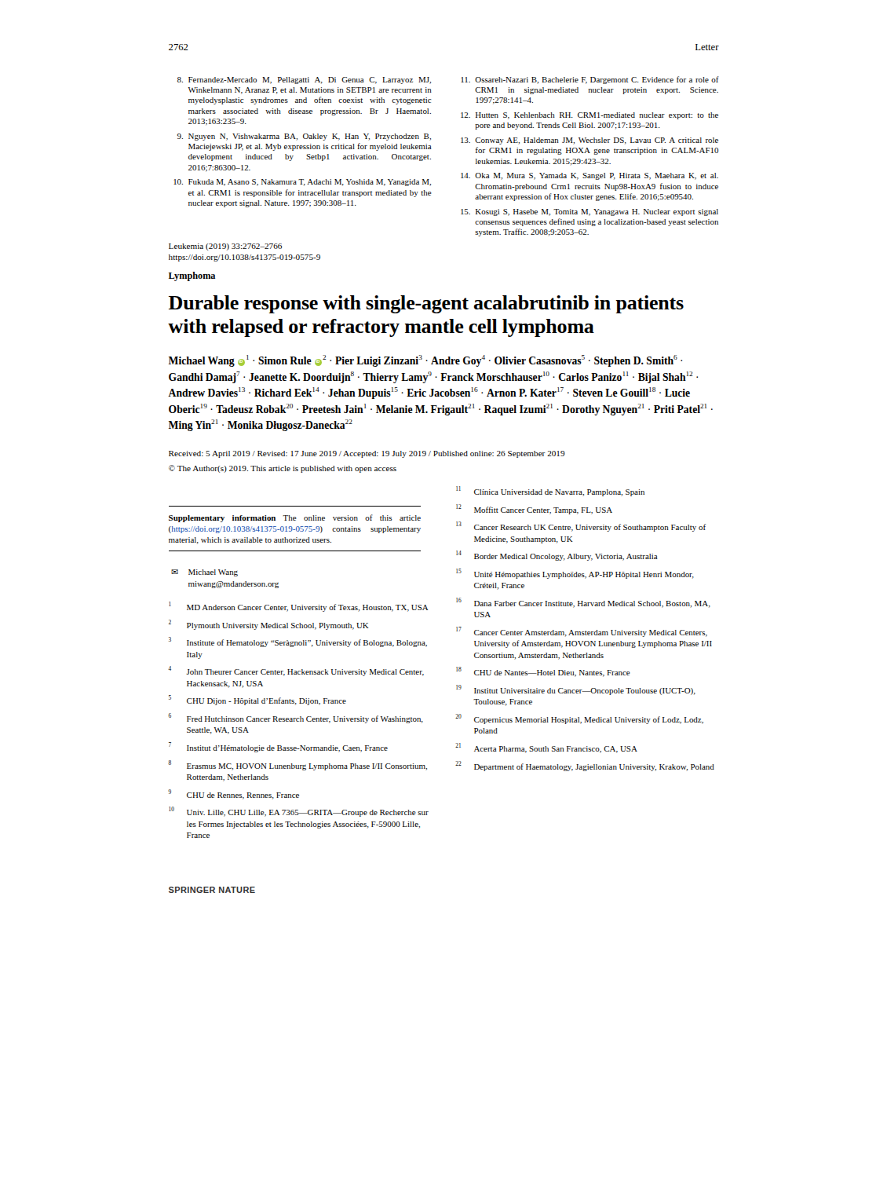2762
Letter
8. Fernandez-Mercado M, Pellagatti A, Di Genua C, Larrayoz MJ, Winkelmann N, Aranaz P, et al. Mutations in SETBP1 are recurrent in myelodysplastic syndromes and often coexist with cytogenetic markers associated with disease progression. Br J Haematol. 2013;163:235–9.
9. Nguyen N, Vishwakarma BA, Oakley K, Han Y, Przychodzen B, Maciejewski JP, et al. Myb expression is critical for myeloid leukemia development induced by Setbp1 activation. Oncotarget. 2016;7:86300–12.
10. Fukuda M, Asano S, Nakamura T, Adachi M, Yoshida M, Yanagida M, et al. CRM1 is responsible for intracellular transport mediated by the nuclear export signal. Nature. 1997; 390:308–11.
Leukemia (2019) 33:2762–2766 https://doi.org/10.1038/s41375-019-0575-9
Lymphoma
11. Ossareh-Nazari B, Bachelerie F, Dargemont C. Evidence for a role of CRM1 in signal-mediated nuclear protein export. Science. 1997;278:141–4.
12. Hutten S, Kehlenbach RH. CRM1-mediated nuclear export: to the pore and beyond. Trends Cell Biol. 2007;17:193–201.
13. Conway AE, Haldeman JM, Wechsler DS, Lavau CP. A critical role for CRM1 in regulating HOXA gene transcription in CALM-AF10 leukemias. Leukemia. 2015;29:423–32.
14. Oka M, Mura S, Yamada K, Sangel P, Hirata S, Maehara K, et al. Chromatin-prebound Crm1 recruits Nup98-HoxA9 fusion to induce aberrant expression of Hox cluster genes. Elife. 2016;5:e09540.
15. Kosugi S, Hasebe M, Tomita M, Yanagawa H. Nuclear export signal consensus sequences defined using a localization-based yeast selection system. Traffic. 2008;9:2053–62.
Durable response with single-agent acalabrutinib in patients with relapsed or refractory mantle cell lymphoma
Michael Wang 1 · Simon Rule 2 · Pier Luigi Zinzani3 · Andre Goy4 · Olivier Casasnovas5 · Stephen D. Smith6 · Gandhi Damaj7 · Jeanette K. Doorduijn8 · Thierry Lamy9 · Franck Morschhauser10 · Carlos Panizo11 · Bijal Shah12 · Andrew Davies13 · Richard Eek14 · Jehan Dupuis15 · Eric Jacobsen16 · Arnon P. Kater17 · Steven Le Gouill18 · Lucie Oberic19 · Tadeusz Robak20 · Preetesh Jain1 · Melanie M. Frigault21 · Raquel Izumi21 · Dorothy Nguyen21 · Priti Patel21 · Ming Yin21 · Monika Długosz-Danecka22
Received: 5 April 2019 / Revised: 17 June 2019 / Accepted: 19 July 2019 / Published online: 26 September 2019
© The Author(s) 2019. This article is published with open access
Supplementary information The online version of this article (https://doi.org/10.1038/s41375-019-0575-9) contains supplementary material, which is available to authorized users.
✉
Michael Wang
miwang@mdanderson.org
1 MD Anderson Cancer Center, University of Texas, Houston, TX, USA
2 Plymouth University Medical School, Plymouth, UK
3 Institute of Hematology “Seràgnoli”, University of Bologna, Bologna, Italy
4 John Theurer Cancer Center, Hackensack University Medical Center, Hackensack, NJ, USA
5 CHU Dijon - Hôpital d’Enfants, Dijon, France
6 Fred Hutchinson Cancer Research Center, University of Washington, Seattle, WA, USA
7 Institut d’Hématologie de Basse-Normandie, Caen, France
8 Erasmus MC, HOVON Lunenburg Lymphoma Phase I/II Consortium, Rotterdam, Netherlands
9 CHU de Rennes, Rennes, France
10 Univ. Lille, CHU Lille, EA 7365—GRITA—Groupe de Recherche sur les Formes Injectables et les Technologies Associées, F-59000 Lille, France
11 Clínica Universidad de Navarra, Pamplona, Spain
12 Moffitt Cancer Center, Tampa, FL, USA
13 Cancer Research UK Centre, University of Southampton Faculty of Medicine, Southampton, UK
14 Border Medical Oncology, Albury, Victoria, Australia
15 Unité Hémopathies Lymphoïdes, AP-HP Hôpital Henri Mondor, Créteil, France
16 Dana Farber Cancer Institute, Harvard Medical School, Boston, MA, USA
17 Cancer Center Amsterdam, Amsterdam University Medical Centers, University of Amsterdam, HOVON Lunenburg Lymphoma Phase I/II Consortium, Amsterdam, Netherlands
18 CHU de Nantes—Hotel Dieu, Nantes, France
19 Institut Universitaire du Cancer—Oncopole Toulouse (IUCT-O), Toulouse, France
20 Copernicus Memorial Hospital, Medical University of Lodz, Lodz, Poland
21 Acerta Pharma, South San Francisco, CA, USA
22 Department of Haematology, Jagiellonian University, Krakow, Poland
SPRINGER NATURE